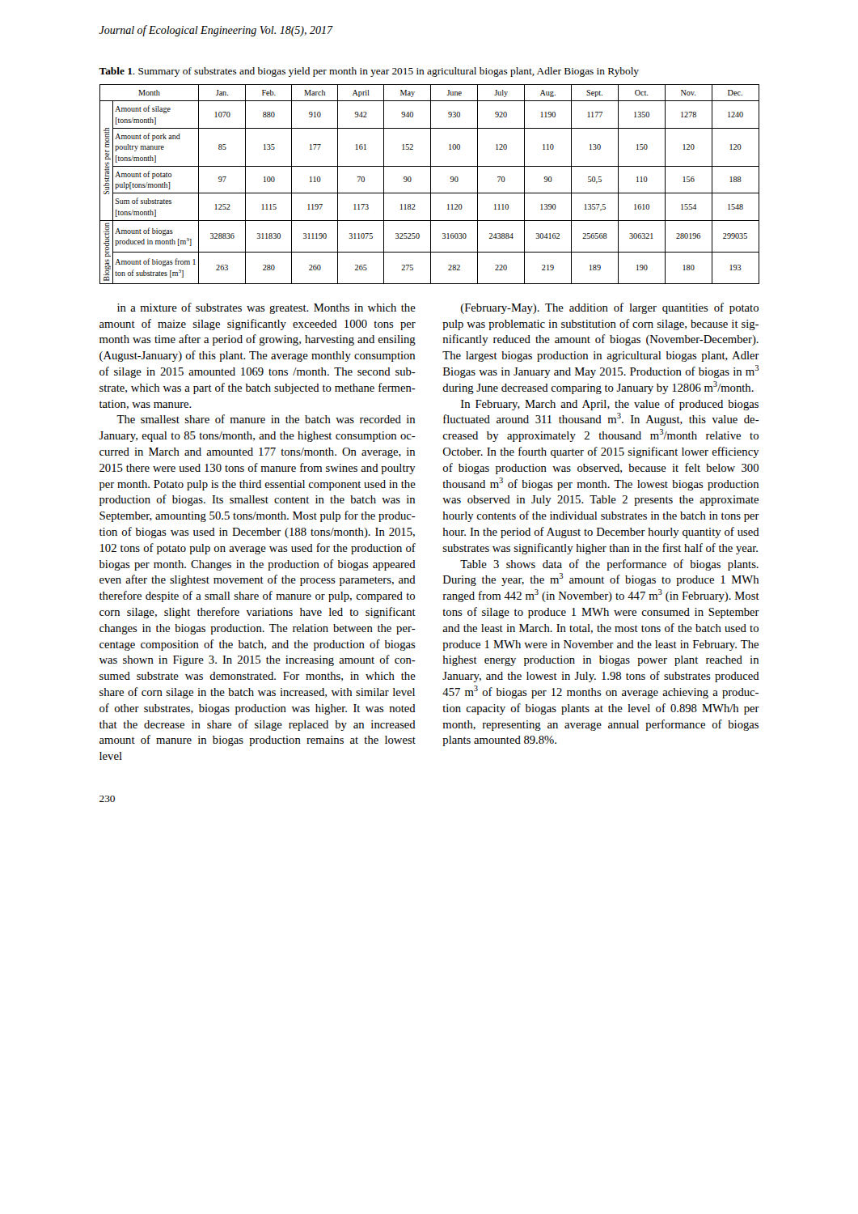Journal of Ecological Engineering Vol. 18(5), 2017
Table 1. Summary of substrates and biogas yield per month in year 2015 in agricultural biogas plant, Adler Biogas in Ryboly
| Month | Jan. | Feb. | March | April | May | June | July | Aug. | Sept. | Oct. | Nov. | Dec. |
| --- | --- | --- | --- | --- | --- | --- | --- | --- | --- | --- | --- | --- |
| Substrates per month | Amount of silage [tons/month] | 1070 | 880 | 910 | 942 | 940 | 930 | 920 | 1190 | 1177 | 1350 | 1278 | 1240 |
| Amount of pork and poultry manure [tons/month] | 85 | 135 | 177 | 161 | 152 | 100 | 120 | 110 | 130 | 150 | 120 | 120 |
| Amount of potato pulp[tons/month] | 97 | 100 | 110 | 70 | 90 | 90 | 70 | 90 | 50,5 | 110 | 156 | 188 |
| Sum of substrates [tons/month] | 1252 | 1115 | 1197 | 1173 | 1182 | 1120 | 1110 | 1390 | 1357,5 | 1610 | 1554 | 1548 |
| Biogas production | Amount of biogas produced in month [m 3 ] | 328836 | 311830 | 311190 | 311075 | 325250 | 316030 | 243884 | 304162 | 256568 | 306321 | 280196 | 299035 |
| Amount of biogas from 1 ton of substrates [m 3 ] | 263 | 280 | 260 | 265 | 275 | 282 | 220 | 219 | 189 | 190 | 180 | 193 |
in a mixture of substrates was greatest. Months in which the amount of maize silage significantly exceeded 1000 tons per month was time after a period of growing, harvesting and ensiling (August-January) of this plant. The average monthly consumption of silage in 2015 amounted 1069 tons /month. The second substrate, which was a part of the batch subjected to methane fermentation, was manure.
The smallest share of manure in the batch was recorded in January, equal to 85 tons/month, and the highest consumption occurred in March and amounted 177 tons/month. On average, in 2015 there were used 130 tons of manure from swines and poultry per month. Potato pulp is the third essential component used in the production of biogas. Its smallest content in the batch was in September, amounting 50.5 tons/month. Most pulp for the production of biogas was used in December (188 tons/month). In 2015, 102 tons of potato pulp on average was used for the production of biogas per month. Changes in the production of biogas appeared even after the slightest movement of the process parameters, and therefore despite of a small share of manure or pulp, compared to corn silage, slight therefore variations have led to significant changes in the biogas production. The relation between the percentage composition of the batch, and the production of biogas was shown in Figure 3. In 2015 the increasing amount of consumed substrate was demonstrated. For months, in which the share of corn silage in the batch was increased, with similar level of other substrates, biogas production was higher. It was noted that the decrease in share of silage replaced by an increased amount of manure in biogas production remains at the lowest level
(February-May). The addition of larger quantities of potato pulp was problematic in substitution of corn silage, because it significantly reduced the amount of biogas (November-December). The largest biogas production in agricultural biogas plant, Adler Biogas was in January and May 2015. Production of biogas in m3 during June decreased comparing to January by 12806 m3/month.
In February, March and April, the value of produced biogas fluctuated around 311 thousand m3. In August, this value decreased by approximately 2 thousand m3/month relative to October. In the fourth quarter of 2015 significant lower efficiency of biogas production was observed, because it felt below 300 thousand m3 of biogas per month. The lowest biogas production was observed in July 2015. Table 2 presents the approximate hourly contents of the individual substrates in the batch in tons per hour. In the period of August to December hourly quantity of used substrates was significantly higher than in the first half of the year.
Table 3 shows data of the performance of biogas plants. During the year, the m3 amount of biogas to produce 1 MWh ranged from 442 m3 (in November) to 447 m3 (in February). Most tons of silage to produce 1 MWh were consumed in September and the least in March. In total, the most tons of the batch used to produce 1 MWh were in November and the least in February. The highest energy production in biogas power plant reached in January, and the lowest in July. 1.98 tons of substrates produced 457 m3 of biogas per 12 months on average achieving a production capacity of biogas plants at the level of 0.898 MWh/h per month, representing an average annual performance of biogas plants amounted 89.8%.
230